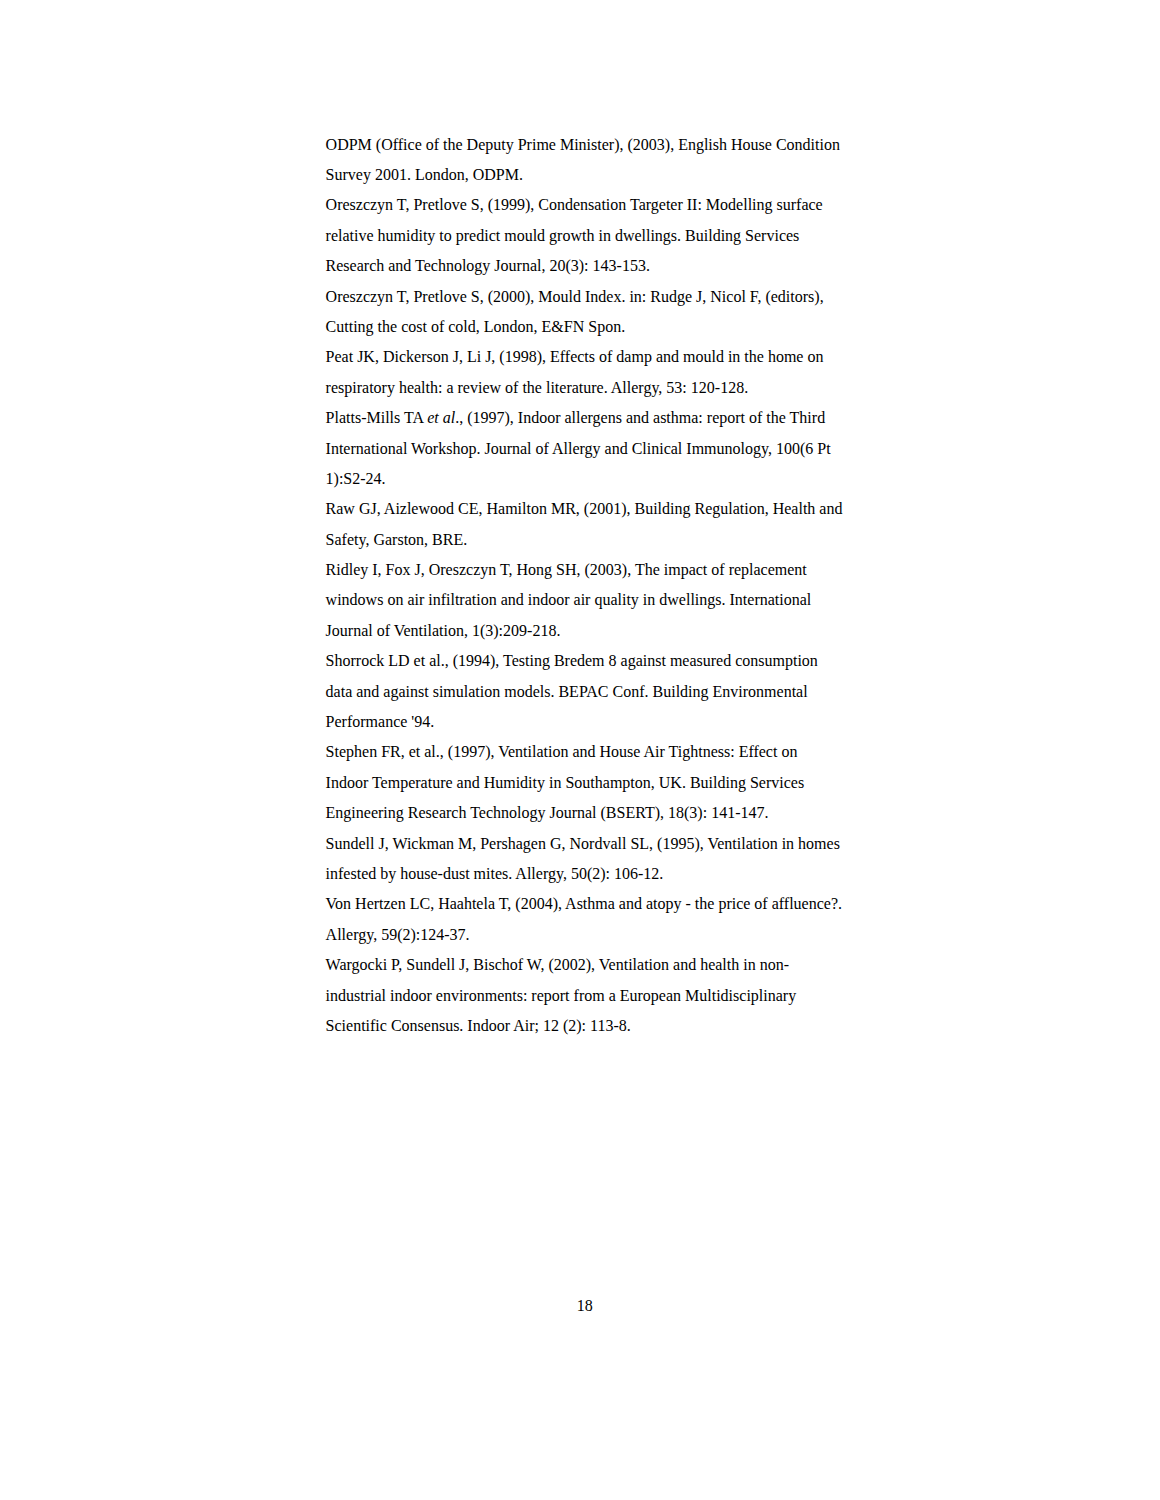ODPM (Office of the Deputy Prime Minister), (2003), English House Condition Survey 2001. London, ODPM.
Oreszczyn T, Pretlove S, (1999), Condensation Targeter II: Modelling surface relative humidity to predict mould growth in dwellings. Building Services Research and Technology Journal, 20(3): 143-153.
Oreszczyn T, Pretlove S, (2000), Mould Index. in: Rudge J, Nicol F, (editors), Cutting the cost of cold, London, E&FN Spon.
Peat JK, Dickerson J, Li J, (1998), Effects of damp and mould in the home on respiratory health: a review of the literature. Allergy, 53: 120-128.
Platts-Mills TA et al., (1997), Indoor allergens and asthma: report of the Third International Workshop. Journal of Allergy and Clinical Immunology, 100(6 Pt 1):S2-24.
Raw GJ, Aizlewood CE, Hamilton MR, (2001), Building Regulation, Health and Safety, Garston, BRE.
Ridley I, Fox J, Oreszczyn T, Hong SH, (2003), The impact of replacement windows on air infiltration and indoor air quality in dwellings. International Journal of Ventilation, 1(3):209-218.
Shorrock LD et al., (1994), Testing Bredem 8 against measured consumption data and against simulation models. BEPAC Conf. Building Environmental Performance '94.
Stephen FR, et al., (1997), Ventilation and House Air Tightness: Effect on Indoor Temperature and Humidity in Southampton, UK. Building Services Engineering Research Technology Journal (BSERT), 18(3): 141-147.
Sundell J, Wickman M, Pershagen G, Nordvall SL, (1995), Ventilation in homes infested by house-dust mites. Allergy, 50(2): 106-12.
Von Hertzen LC, Haahtela T, (2004), Asthma and atopy - the price of affluence?. Allergy, 59(2):124-37.
Wargocki P, Sundell J, Bischof W, (2002), Ventilation and health in non-industrial indoor environments: report from a European Multidisciplinary Scientific Consensus. Indoor Air; 12 (2): 113-8.
18